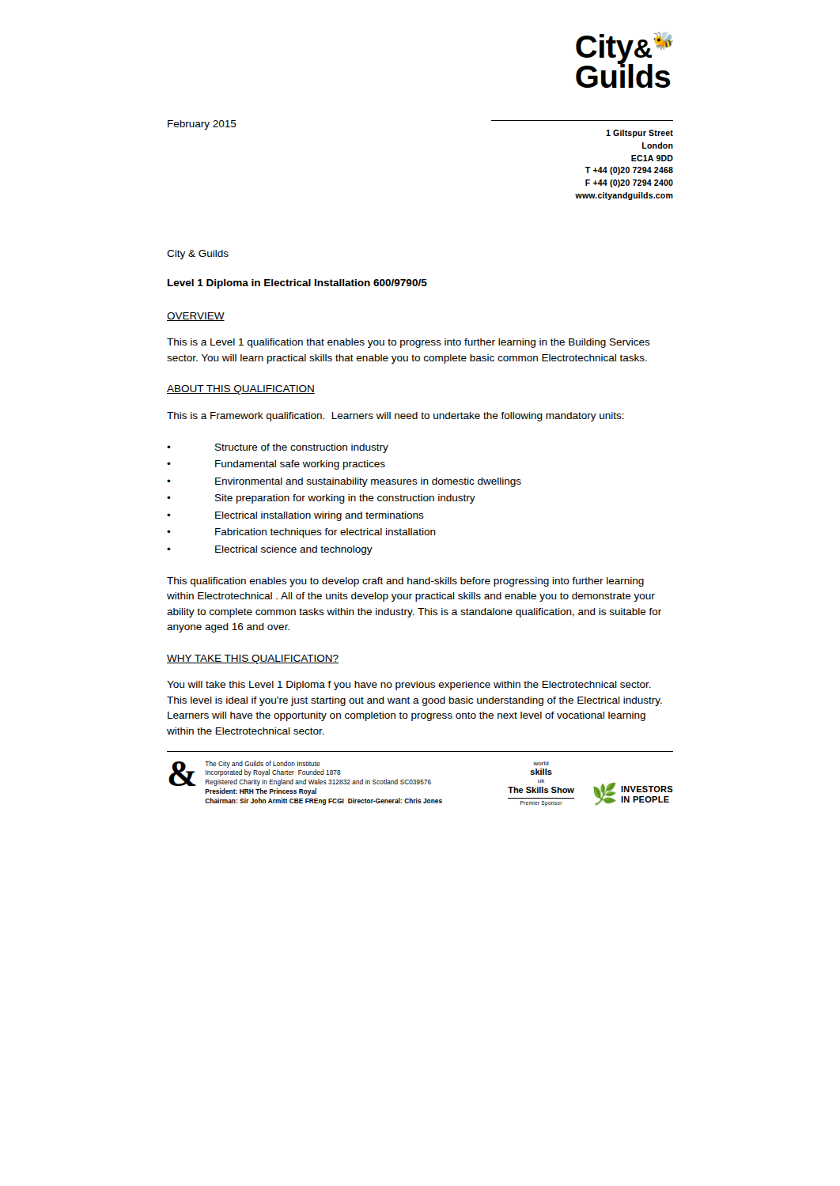City&🐝
Guilds
February 2015
1 Giltspur Street
London
EC1A 9DD
T +44 (0)20 7294 2468
F +44 (0)20 7294 2400
www.cityandguilds.com
City & Guilds
Level 1 Diploma in Electrical Installation 600/9790/5
OVERVIEW
This is a Level 1 qualification that enables you to progress into further learning in the Building Services sector. You will learn practical skills that enable you to complete basic common Electrotechnical tasks.
ABOUT THIS QUALIFICATION
This is a Framework qualification. Learners will need to undertake the following mandatory units:
Structure of the construction industry
Fundamental safe working practices
Environmental and sustainability measures in domestic dwellings
Site preparation for working in the construction industry
Electrical installation wiring and terminations
Fabrication techniques for electrical installation
Electrical science and technology
This qualification enables you to develop craft and hand-skills before progressing into further learning within Electrotechnical . All of the units develop your practical skills and enable you to demonstrate your ability to complete common tasks within the industry. This is a standalone qualification, and is suitable for anyone aged 16 and over.
WHY TAKE THIS QUALIFICATION?
You will take this Level 1 Diploma f you have no previous experience within the Electrotechnical sector. This level is ideal if you're just starting out and want a good basic understanding of the Electrical industry. Learners will have the opportunity on completion to progress onto the next level of vocational learning within the Electrotechnical sector.
&
The City and Guilds of London Institute
Incorporated by Royal Charter Founded 1878
Registered Charity in England and Wales 312832 and in Scotland SC039576
President: HRH The Princess Royal
Chairman: Sir John Armitt CBE FREng FCGI Director-General: Chris Jones
world skillsuk
The Skills Show Premier Sponsor
🌿 INVESTORS
IN PEOPLE